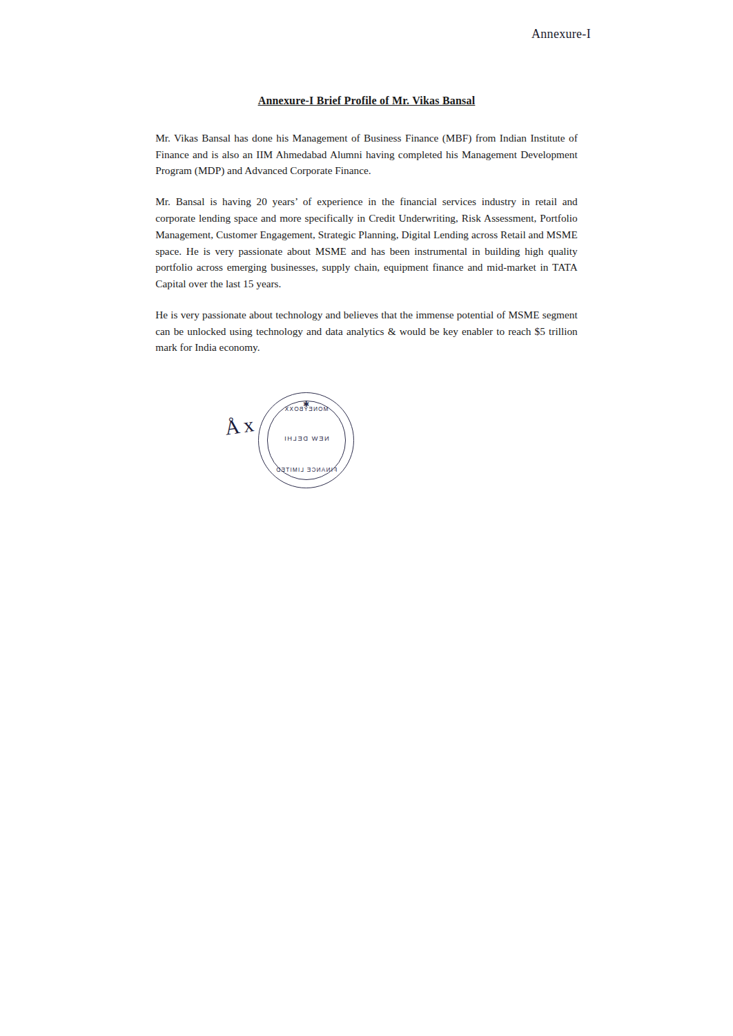Annexure-I
Annexure-I Brief Profile of Mr. Vikas Bansal
Mr. Vikas Bansal has done his Management of Business Finance (MBF) from Indian Institute of Finance and is also an IIM Ahmedabad Alumni having completed his Management Development Program (MDP) and Advanced Corporate Finance.
Mr. Bansal is having 20 years’ of experience in the financial services industry in retail and corporate lending space and more specifically in Credit Underwriting, Risk Assessment, Portfolio Management, Customer Engagement, Strategic Planning, Digital Lending across Retail and MSME space. He is very passionate about MSME and has been instrumental in building high quality portfolio across emerging businesses, supply chain, equipment finance and mid-market in TATA Capital over the last 15 years.
He is very passionate about technology and believes that the immense potential of MSME segment can be unlocked using technology and data analytics & would be key enabler to reach $5 trillion mark for India economy.
✱
MONEYBOXX
NEW DELHI
FINANCE LIMITED
Å x